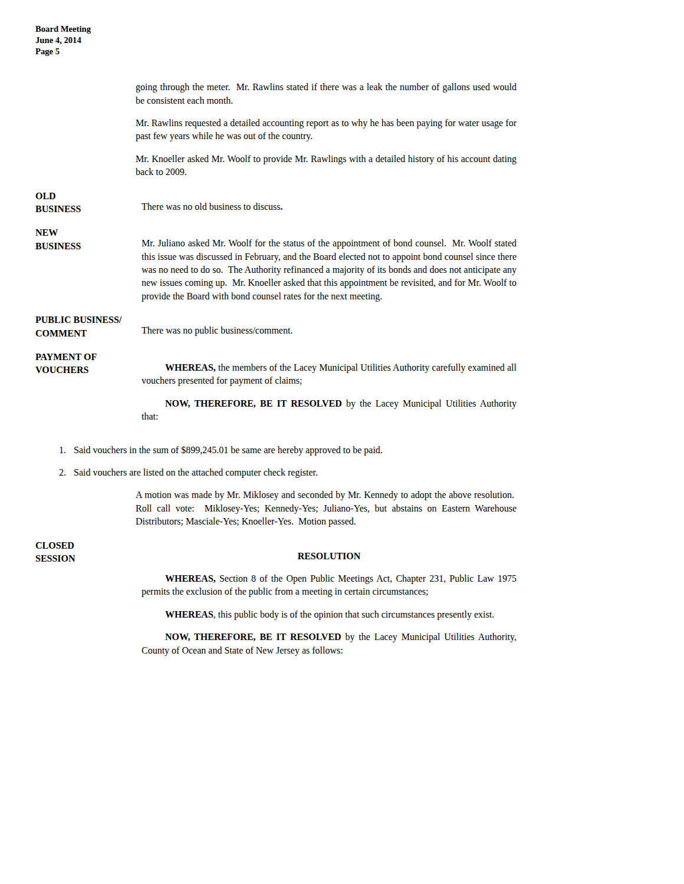Board Meeting
June 4, 2014
Page 5
going through the meter. Mr. Rawlins stated if there was a leak the number of gallons used would be consistent each month.
Mr. Rawlins requested a detailed accounting report as to why he has been paying for water usage for past few years while he was out of the country.
Mr. Knoeller asked Mr. Woolf to provide Mr. Rawlings with a detailed history of his account dating back to 2009.
OLD
BUSINESS
There was no old business to discuss.
NEW
BUSINESS
Mr. Juliano asked Mr. Woolf for the status of the appointment of bond counsel. Mr. Woolf stated this issue was discussed in February, and the Board elected not to appoint bond counsel since there was no need to do so. The Authority refinanced a majority of its bonds and does not anticipate any new issues coming up. Mr. Knoeller asked that this appointment be revisited, and for Mr. Woolf to provide the Board with bond counsel rates for the next meeting.
PUBLIC BUSINESS/
COMMENT
There was no public business/comment.
PAYMENT OF
VOUCHERS
WHEREAS, the members of the Lacey Municipal Utilities Authority carefully examined all vouchers presented for payment of claims;
NOW, THEREFORE, BE IT RESOLVED by the Lacey Municipal Utilities Authority that:
1.
Said vouchers in the sum of $899,245.01 be same are hereby approved to be paid.
2.
Said vouchers are listed on the attached computer check register.
A motion was made by Mr. Miklosey and seconded by Mr. Kennedy to adopt the above resolution. Roll call vote: Miklosey-Yes; Kennedy-Yes; Juliano-Yes, but abstains on Eastern Warehouse Distributors; Masciale-Yes; Knoeller-Yes. Motion passed.
CLOSED
SESSION
RESOLUTION
WHEREAS, Section 8 of the Open Public Meetings Act, Chapter 231, Public Law 1975 permits the exclusion of the public from a meeting in certain circumstances;
WHEREAS, this public body is of the opinion that such circumstances presently exist.
NOW, THEREFORE, BE IT RESOLVED by the Lacey Municipal Utilities Authority, County of Ocean and State of New Jersey as follows: